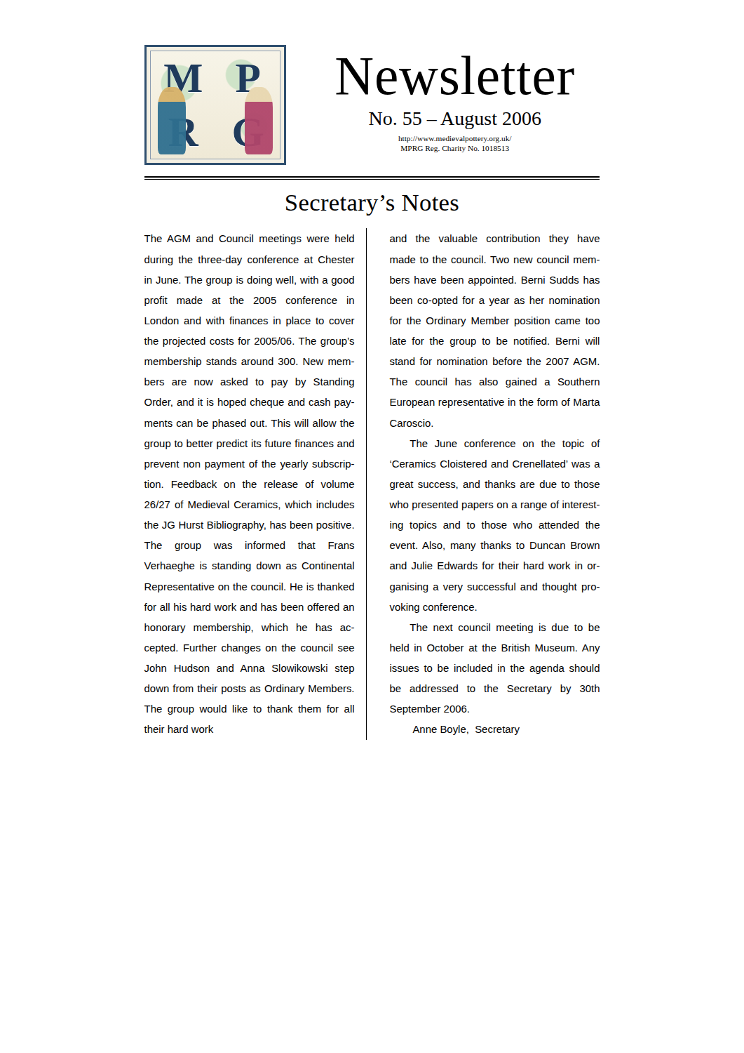MP RG
Newsletter
No. 55 – August 2006
http://www.medievalpottery.org.uk/
MPRG Reg. Charity No. 1018513
Secretary’s Notes
The AGM and Council meetings were held during the three-day conference at Chester in June. The group is doing well, with a good profit made at the 2005 conference in London and with finances in place to cover the projected costs for 2005/06. The group’s membership stands around 300. New members are now asked to pay by Standing Order, and it is hoped cheque and cash payments can be phased out. This will allow the group to better predict its future finances and prevent non payment of the yearly subscription. Feedback on the release of volume 26/27 of Medieval Ceramics, which includes the JG Hurst Bibliography, has been positive. The group was informed that Frans Verhaeghe is standing down as Continental Representative on the council. He is thanked for all his hard work and has been offered an honorary membership, which he has accepted. Further changes on the council see John Hudson and Anna Slowikowski step down from their posts as Ordinary Members. The group would like to thank them for all their hard work
and the valuable contribution they have made to the council. Two new council members have been appointed. Berni Sudds has been co-opted for a year as her nomination for the Ordinary Member position came too late for the group to be notified. Berni will stand for nomination before the 2007 AGM. The council has also gained a Southern European representative in the form of Marta Caroscio.
The June conference on the topic of ‘Ceramics Cloistered and Crenellated’ was a great success, and thanks are due to those who presented papers on a range of interesting topics and to those who attended the event. Also, many thanks to Duncan Brown and Julie Edwards for their hard work in organising a very successful and thought provoking conference.
The next council meeting is due to be held in October at the British Museum. Any issues to be included in the agenda should be addressed to the Secretary by 30th September 2006.
Anne Boyle, Secretary